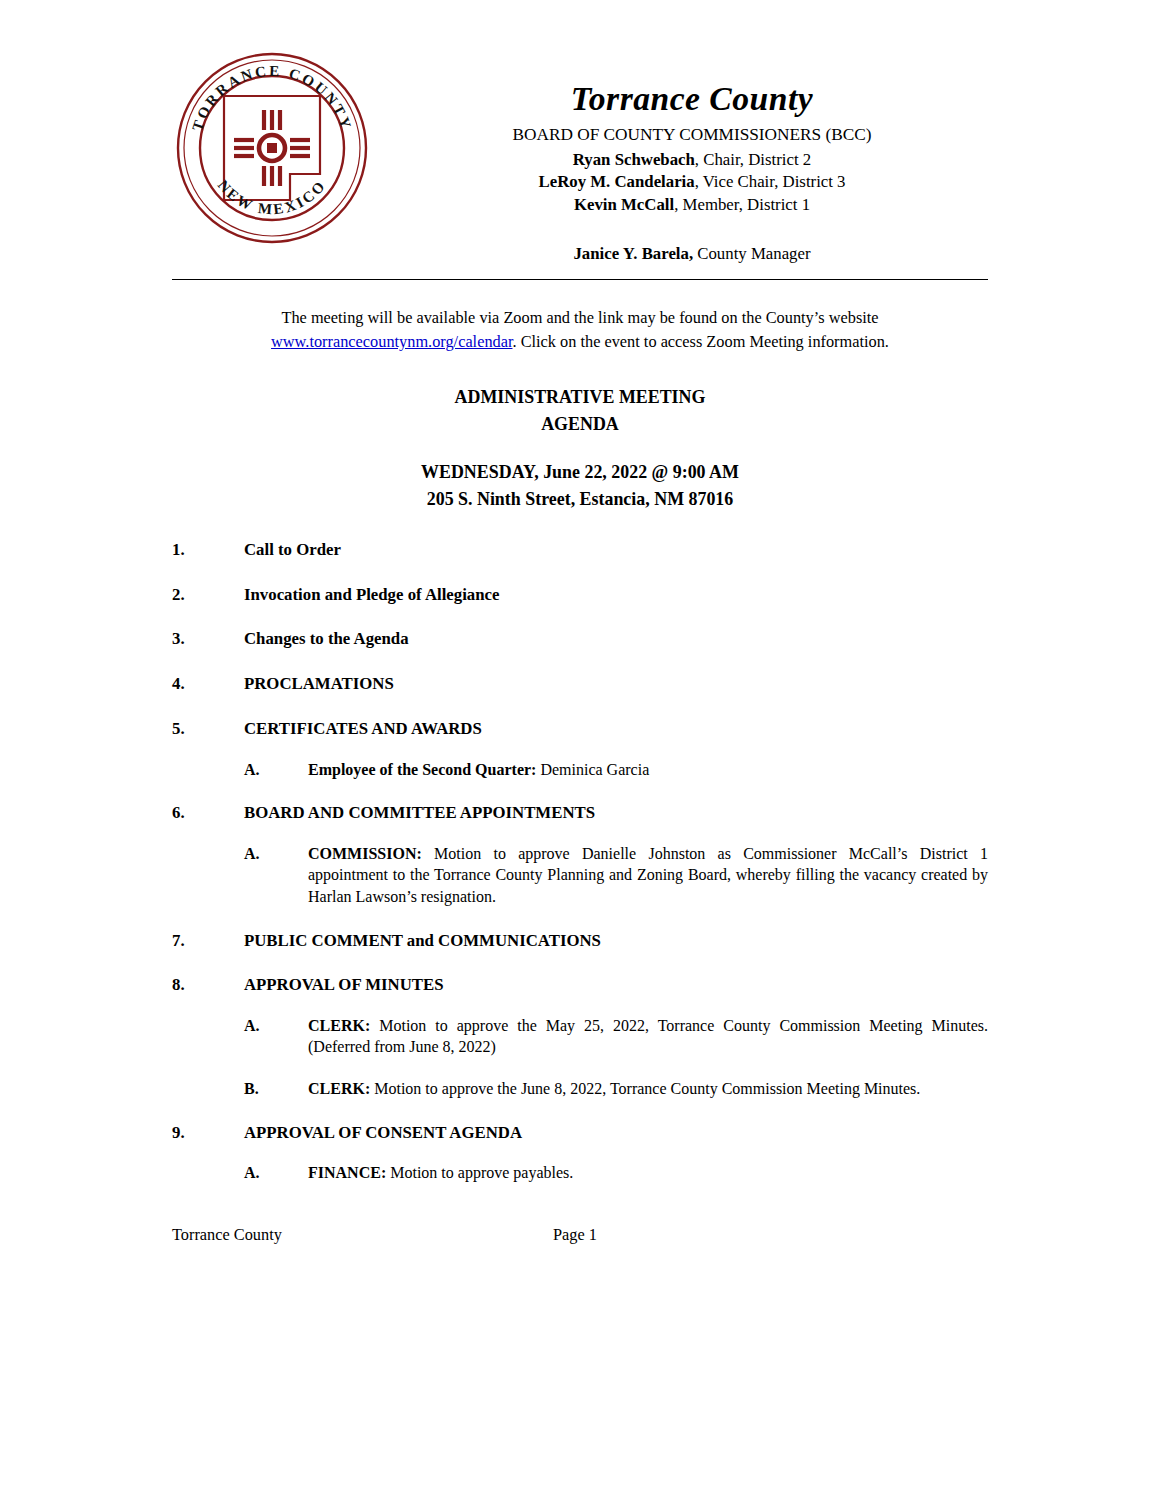TORRANCE COUNTY NEW MEXICO
Torrance County
BOARD OF COUNTY COMMISSIONERS (BCC)
Ryan Schwebach, Chair, District 2
LeRoy M. Candelaria, Vice Chair, District 3
Kevin McCall, Member, District 1
Janice Y. Barela, County Manager
The meeting will be available via Zoom and the link may be found on the County’s website
www.torrancecountynm.org/calendar. Click on the event to access Zoom Meeting information.
ADMINISTRATIVE MEETING
AGENDA WEDNESDAY, June 22, 2022 @ 9:00 AM
205 S. Ninth Street, Estancia, NM 87016
1.
Call to Order
2.
Invocation and Pledge of Allegiance
3.
Changes to the Agenda
4.
PROCLAMATIONS
5.
CERTIFICATES AND AWARDS
A. Employee of the Second Quarter: Deminica Garcia
6.
BOARD AND COMMITTEE APPOINTMENTS
A. COMMISSION: Motion to approve Danielle Johnston as Commissioner McCall’s District 1 appointment to the Torrance County Planning and Zoning Board, whereby filling the vacancy created by Harlan Lawson’s resignation.
7.
PUBLIC COMMENT and COMMUNICATIONS
8.
APPROVAL OF MINUTES
A. CLERK: Motion to approve the May 25, 2022, Torrance County Commission Meeting Minutes. (Deferred from June 8, 2022)
B. CLERK: Motion to approve the June 8, 2022, Torrance County Commission Meeting Minutes.
9.
APPROVAL OF CONSENT AGENDA
A. FINANCE: Motion to approve payables.
Torrance County Page 1